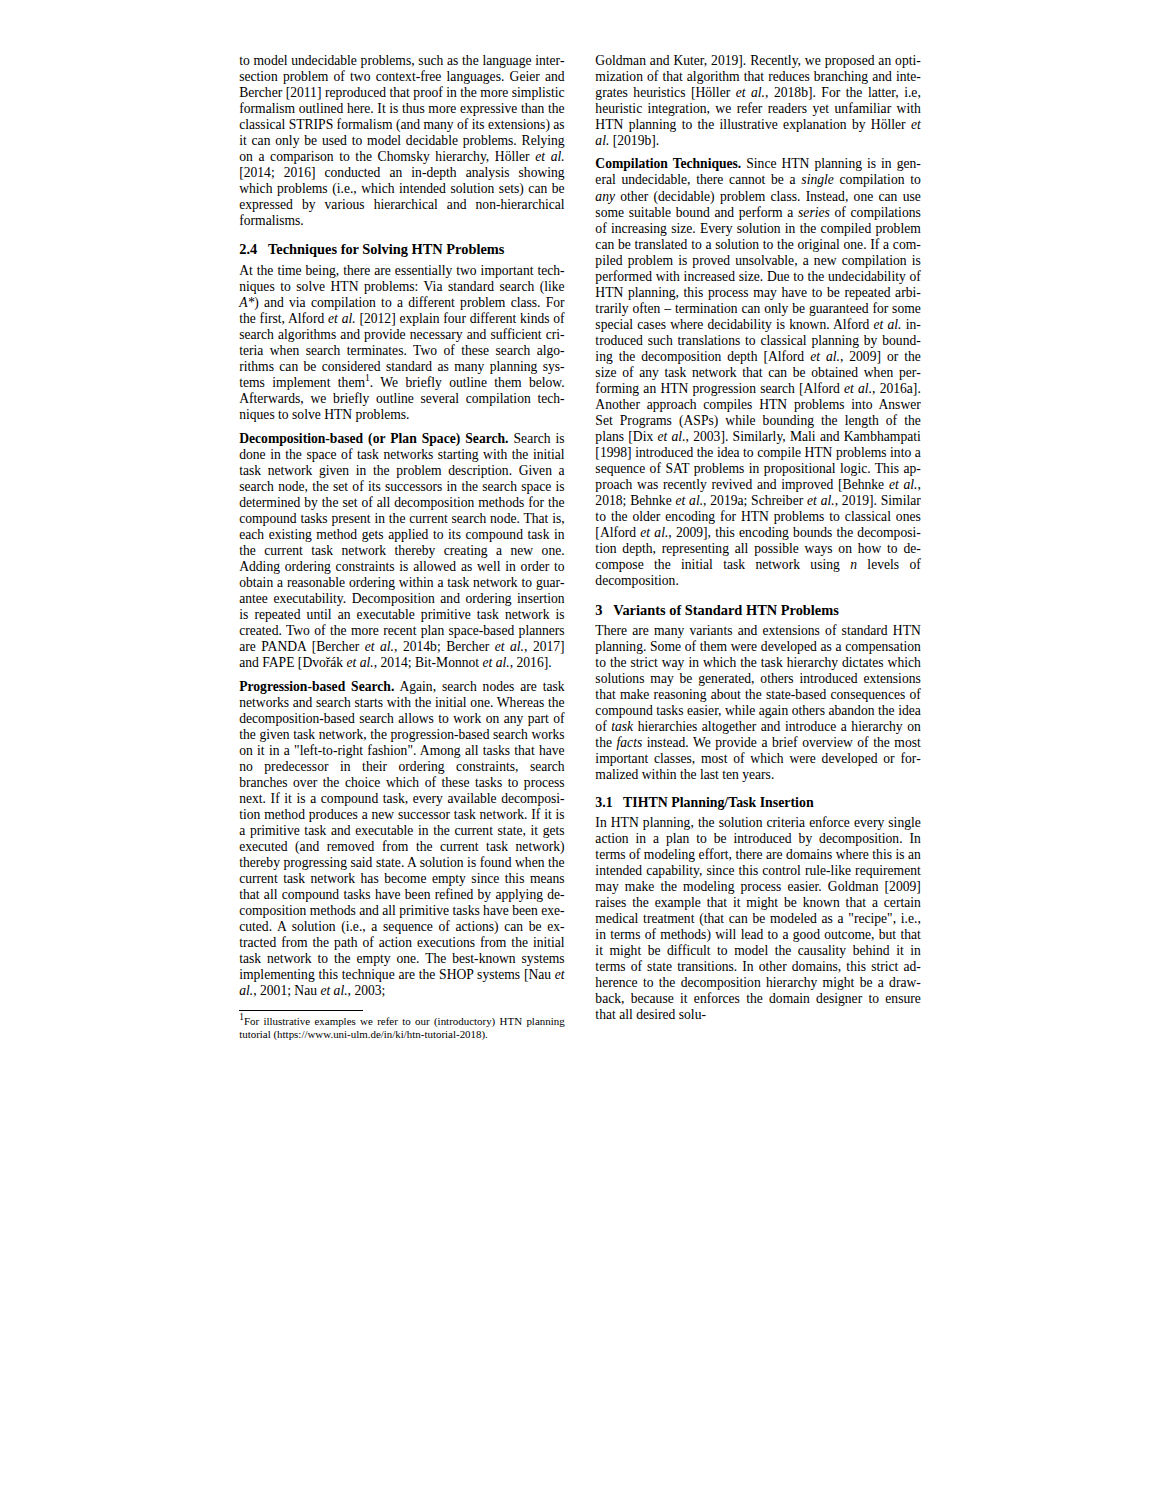to model undecidable problems, such as the language intersection problem of two context-free languages. Geier and Bercher [2011] reproduced that proof in the more simplistic formalism outlined here. It is thus more expressive than the classical STRIPS formalism (and many of its extensions) as it can only be used to model decidable problems. Relying on a comparison to the Chomsky hierarchy, Höller et al. [2014; 2016] conducted an in-depth analysis showing which problems (i.e., which intended solution sets) can be expressed by various hierarchical and non-hierarchical formalisms.
2.4 Techniques for Solving HTN Problems
At the time being, there are essentially two important techniques to solve HTN problems: Via standard search (like A*) and via compilation to a different problem class. For the first, Alford et al. [2012] explain four different kinds of search algorithms and provide necessary and sufficient criteria when search terminates. Two of these search algorithms can be considered standard as many planning systems implement them1. We briefly outline them below. Afterwards, we briefly outline several compilation techniques to solve HTN problems.
Decomposition-based (or Plan Space) Search. Search is done in the space of task networks starting with the initial task network given in the problem description. Given a search node, the set of its successors in the search space is determined by the set of all decomposition methods for the compound tasks present in the current search node. That is, each existing method gets applied to its compound task in the current task network thereby creating a new one. Adding ordering constraints is allowed as well in order to obtain a reasonable ordering within a task network to guarantee executability. Decomposition and ordering insertion is repeated until an executable primitive task network is created. Two of the more recent plan space-based planners are PANDA [Bercher et al., 2014b; Bercher et al., 2017] and FAPE [Dvořák et al., 2014; Bit-Monnot et al., 2016].
Progression-based Search. Again, search nodes are task networks and search starts with the initial one. Whereas the decomposition-based search allows to work on any part of the given task network, the progression-based search works on it in a "left-to-right fashion". Among all tasks that have no predecessor in their ordering constraints, search branches over the choice which of these tasks to process next. If it is a compound task, every available decomposition method produces a new successor task network. If it is a primitive task and executable in the current state, it gets executed (and removed from the current task network) thereby progressing said state. A solution is found when the current task network has become empty since this means that all compound tasks have been refined by applying decomposition methods and all primitive tasks have been executed. A solution (i.e., a sequence of actions) can be extracted from the path of action executions from the initial task network to the empty one. The best-known systems implementing this technique are the SHOP systems [Nau et al., 2001; Nau et al., 2003;
1For illustrative examples we refer to our (introductory) HTN planning tutorial (https://www.uni-ulm.de/in/ki/htn-tutorial-2018).
Goldman and Kuter, 2019]. Recently, we proposed an optimization of that algorithm that reduces branching and integrates heuristics [Höller et al., 2018b]. For the latter, i.e, heuristic integration, we refer readers yet unfamiliar with HTN planning to the illustrative explanation by Höller et al. [2019b].
Compilation Techniques. Since HTN planning is in general undecidable, there cannot be a single compilation to any other (decidable) problem class. Instead, one can use some suitable bound and perform a series of compilations of increasing size. Every solution in the compiled problem can be translated to a solution to the original one. If a compiled problem is proved unsolvable, a new compilation is performed with increased size. Due to the undecidability of HTN planning, this process may have to be repeated arbitrarily often – termination can only be guaranteed for some special cases where decidability is known. Alford et al. introduced such translations to classical planning by bounding the decomposition depth [Alford et al., 2009] or the size of any task network that can be obtained when performing an HTN progression search [Alford et al., 2016a]. Another approach compiles HTN problems into Answer Set Programs (ASPs) while bounding the length of the plans [Dix et al., 2003]. Similarly, Mali and Kambhampati [1998] introduced the idea to compile HTN problems into a sequence of SAT problems in propositional logic. This approach was recently revived and improved [Behnke et al., 2018; Behnke et al., 2019a; Schreiber et al., 2019]. Similar to the older encoding for HTN problems to classical ones [Alford et al., 2009], this encoding bounds the decomposition depth, representing all possible ways on how to decompose the initial task network using n levels of decomposition.
3 Variants of Standard HTN Problems
There are many variants and extensions of standard HTN planning. Some of them were developed as a compensation to the strict way in which the task hierarchy dictates which solutions may be generated, others introduced extensions that make reasoning about the state-based consequences of compound tasks easier, while again others abandon the idea of task hierarchies altogether and introduce a hierarchy on the facts instead. We provide a brief overview of the most important classes, most of which were developed or formalized within the last ten years.
3.1 TIHTN Planning/Task Insertion
In HTN planning, the solution criteria enforce every single action in a plan to be introduced by decomposition. In terms of modeling effort, there are domains where this is an intended capability, since this control rule-like requirement may make the modeling process easier. Goldman [2009] raises the example that it might be known that a certain medical treatment (that can be modeled as a "recipe", i.e., in terms of methods) will lead to a good outcome, but that it might be difficult to model the causality behind it in terms of state transitions. In other domains, this strict adherence to the decomposition hierarchy might be a drawback, because it enforces the domain designer to ensure that all desired solu-